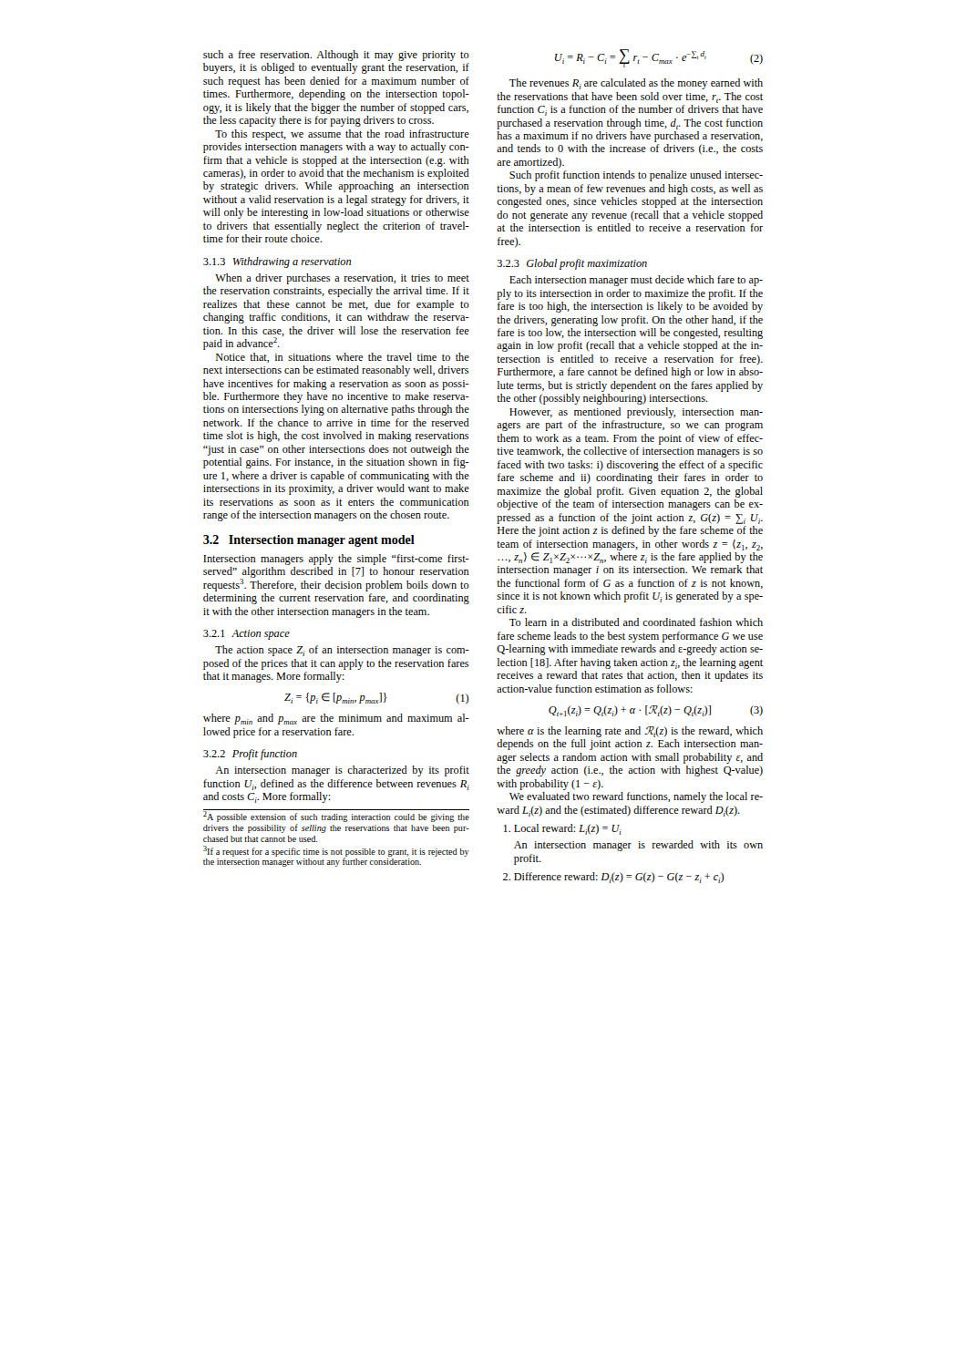such a free reservation. Although it may give priority to buyers, it is obliged to eventually grant the reservation, if such request has been denied for a maximum number of times. Furthermore, depending on the intersection topology, it is likely that the bigger the number of stopped cars, the less capacity there is for paying drivers to cross.
To this respect, we assume that the road infrastructure provides intersection managers with a way to actually confirm that a vehicle is stopped at the intersection (e.g. with cameras), in order to avoid that the mechanism is exploited by strategic drivers. While approaching an intersection without a valid reservation is a legal strategy for drivers, it will only be interesting in low-load situations or otherwise to drivers that essentially neglect the criterion of travel-time for their route choice.
3.1.3 Withdrawing a reservation
When a driver purchases a reservation, it tries to meet the reservation constraints, especially the arrival time. If it realizes that these cannot be met, due for example to changing traffic conditions, it can withdraw the reservation. In this case, the driver will lose the reservation fee paid in advance2.
Notice that, in situations where the travel time to the next intersections can be estimated reasonably well, drivers have incentives for making a reservation as soon as possible. Furthermore they have no incentive to make reservations on intersections lying on alternative paths through the network. If the chance to arrive in time for the reserved time slot is high, the cost involved in making reservations “just in case” on other intersections does not outweigh the potential gains. For instance, in the situation shown in figure 1, where a driver is capable of communicating with the intersections in its proximity, a driver would want to make its reservations as soon as it enters the communication range of the intersection managers on the chosen route.
3.2 Intersection manager agent model
Intersection managers apply the simple “first-come first-served” algorithm described in [7] to honour reservation requests3. Therefore, their decision problem boils down to determining the current reservation fare, and coordinating it with the other intersection managers in the team.
3.2.1 Action space
The action space Zi of an intersection manager is composed of the prices that it can apply to the reservation fares that it manages. More formally:
Zi = {pi ∈ [pmin, pmax]} (1)
where pmin and pmax are the minimum and maximum allowed price for a reservation fare.
3.2.2 Profit function
An intersection manager is characterized by its profit function Ui, defined as the difference between revenues Ri and costs Ci. More formally:
2A possible extension of such trading interaction could be giving the drivers the possibility of selling the reservations that have been purchased but that cannot be used.
3If a request for a specific time is not possible to grant, it is rejected by the intersection manager without any further consideration.
Ui = Ri − Ci = ∑t rt − Cmax · e−∑t dt (2)
The revenues Ri are calculated as the money earned with the reservations that have been sold over time, rt. The cost function Ci is a function of the number of drivers that have purchased a reservation through time, dt. The cost function has a maximum if no drivers have purchased a reservation, and tends to 0 with the increase of drivers (i.e., the costs are amortized).
Such profit function intends to penalize unused intersections, by a mean of few revenues and high costs, as well as congested ones, since vehicles stopped at the intersection do not generate any revenue (recall that a vehicle stopped at the intersection is entitled to receive a reservation for free).
3.2.3 Global profit maximization
Each intersection manager must decide which fare to apply to its intersection in order to maximize the profit. If the fare is too high, the intersection is likely to be avoided by the drivers, generating low profit. On the other hand, if the fare is too low, the intersection will be congested, resulting again in low profit (recall that a vehicle stopped at the intersection is entitled to receive a reservation for free). Furthermore, a fare cannot be defined high or low in absolute terms, but is strictly dependent on the fares applied by the other (possibly neighbouring) intersections.
However, as mentioned previously, intersection managers are part of the infrastructure, so we can program them to work as a team. From the point of view of effective teamwork, the collective of intersection managers is so faced with two tasks: i) discovering the effect of a specific fare scheme and ii) coordinating their fares in order to maximize the global profit. Given equation 2, the global objective of the team of intersection managers can be expressed as a function of the joint action z, G(z) = ∑i Ui. Here the joint action z is defined by the fare scheme of the team of intersection managers, in other words z = ⟨z1, z2, …, zn⟩ ∈ Z1×Z2×···×Zn, where zi is the fare applied by the intersection manager i on its intersection. We remark that the functional form of G as a function of z is not known, since it is not known which profit Ui is generated by a specific z.
To learn in a distributed and coordinated fashion which fare scheme leads to the best system performance G we use Q-learning with immediate rewards and ε-greedy action selection [18]. After having taken action zi, the learning agent receives a reward that rates that action, then it updates its action-value function estimation as follows:
Qt+1(zi) = Qt(zi) + α · [ℛt(z) − Qt(zi)] (3)
where α is the learning rate and ℛt(z) is the reward, which depends on the full joint action z. Each intersection manager selects a random action with small probability ε, and the greedy action (i.e., the action with highest Q-value) with probability (1 − ε).
We evaluated two reward functions, namely the local reward Li(z) and the (estimated) difference reward Di(z).
Local reward: Li(z) = Ui
An intersection manager is rewarded with its own profit.
Difference reward: Di(z) = G(z) − G(z − zi + ci)